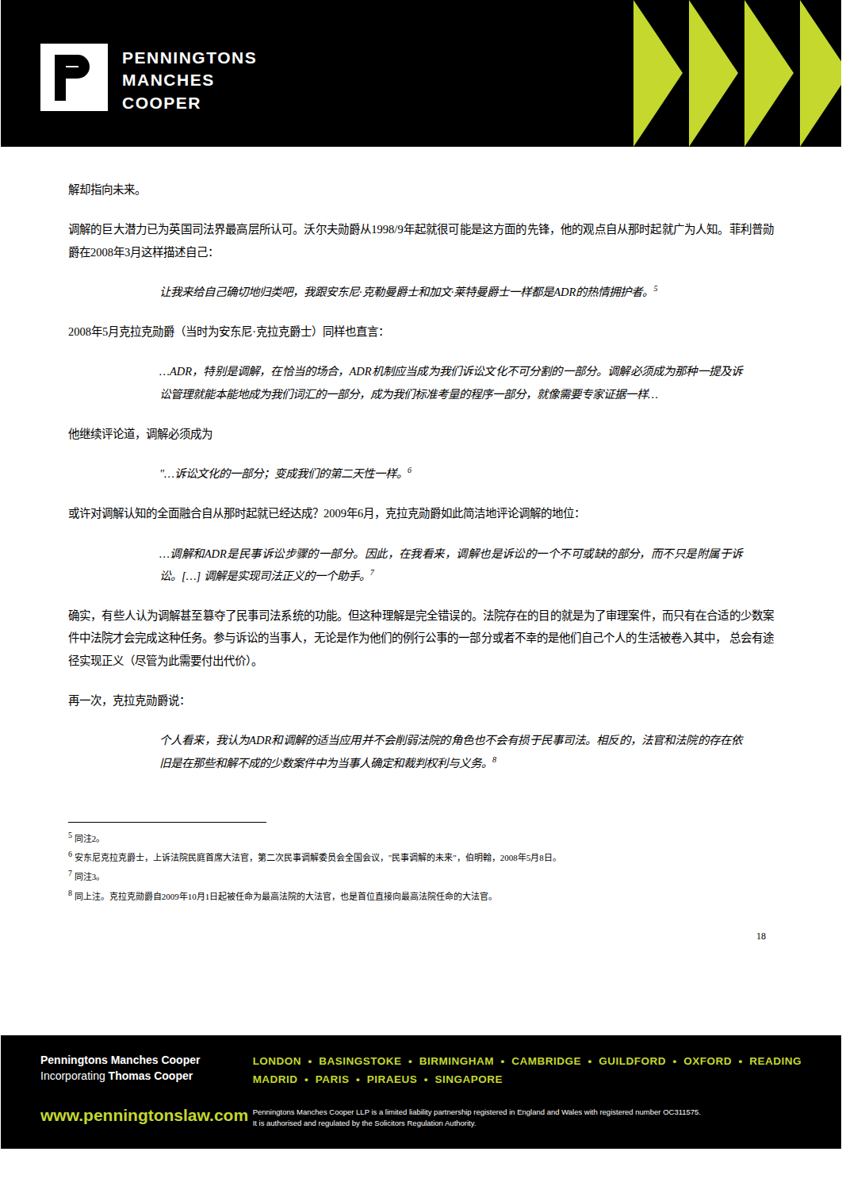PENNINGTONS
MANCHES
COOPER
解却指向未来。
调解的巨大潜力已为英国司法界最高层所认可。沃尔夫勋爵从1998/9年起就很可能是这方面的先锋，他的观点自从那时起就广为人知。菲利普勋爵在2008年3月这样描述自己：
让我来给自己确切地归类吧，我跟安东尼·克勒曼爵士和加文·莱特曼爵士一样都是ADR的热情拥护者。5
2008年5月克拉克勋爵（当时为安东尼·克拉克爵士）同样也直言：
…ADR，特别是调解，在恰当的场合，ADR机制应当成为我们诉讼文化不可分割的一部分。调解必须成为那种一提及诉讼管理就能本能地成为我们词汇的一部分，成为我们标准考量的程序一部分，就像需要专家证据一样…
他继续评论道，调解必须成为
"…诉讼文化的一部分；变成我们的第二天性一样。6
或许对调解认知的全面融合自从那时起就已经达成？2009年6月，克拉克勋爵如此简洁地评论调解的地位：
…调解和ADR是民事诉讼步骤的一部分。因此，在我看来，调解也是诉讼的一个不可或缺的部分，而不只是附属于诉讼。[…] 调解是实现司法正义的一个助手。7
确实，有些人认为调解甚至篡夺了民事司法系统的功能。但这种理解是完全错误的。法院存在的目的就是为了审理案件，而只有在合适的少数案件中法院才会完成这种任务。参与诉讼的当事人，无论是作为他们的例行公事的一部分或者不幸的是他们自己个人的生活被卷入其中， 总会有途径实现正义（尽管为此需要付出代价）。
再一次，克拉克勋爵说：
个人看来，我认为ADR和调解的适当应用并不会削弱法院的角色也不会有损于民事司法。相反的，法官和法院的存在依旧是在那些和解不成的少数案件中为当事人确定和裁判权利与义务。8
5 同注2。
6 安东尼克拉克爵士，上诉法院民庭首席大法官，第二次民事调解委员会全国会议，"民事调解的未来"，伯明翰，2008年5月8日。
7 同注3。
8 同上注。克拉克勋爵自2009年10月1日起被任命为最高法院的大法官，也是首位直接向最高法院任命的大法官。
18
Penningtons Manches Cooper
Incorporating Thomas Cooper
www.penningtonslaw.com
LONDON • BASINGSTOKE • BIRMINGHAM • CAMBRIDGE • GUILDFORD • OXFORD • READING
MADRID • PARIS • PIRAEUS • SINGAPORE
Penningtons Manches Cooper LLP is a limited liability partnership registered in England and Wales with registered number OC311575.
It is authorised and regulated by the Solicitors Regulation Authority.